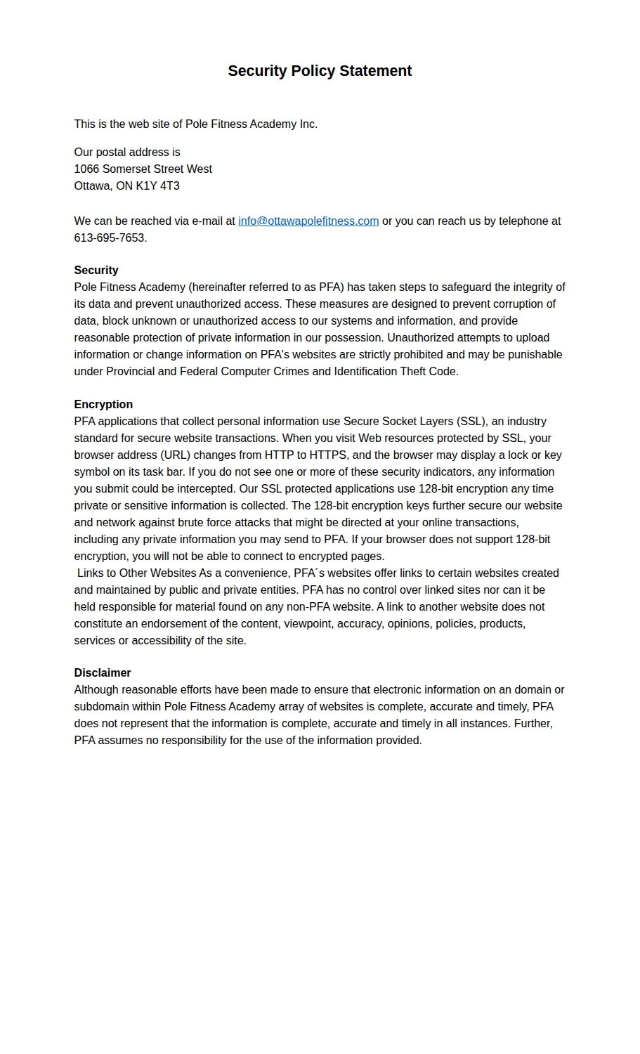Security Policy Statement
This is the web site of Pole Fitness Academy Inc.
Our postal address is
1066 Somerset Street West
Ottawa, ON K1Y 4T3
We can be reached via e-mail at info@ottawapolefitness.com or you can reach us by telephone at 613-695-7653.
Security
Pole Fitness Academy (hereinafter referred to as PFA) has taken steps to safeguard the integrity of its data and prevent unauthorized access. These measures are designed to prevent corruption of data, block unknown or unauthorized access to our systems and information, and provide reasonable protection of private information in our possession. Unauthorized attempts to upload information or change information on PFA's websites are strictly prohibited and may be punishable under Provincial and Federal Computer Crimes and Identification Theft Code.
Encryption
PFA applications that collect personal information use Secure Socket Layers (SSL), an industry standard for secure website transactions. When you visit Web resources protected by SSL, your browser address (URL) changes from HTTP to HTTPS, and the browser may display a lock or key symbol on its task bar. If you do not see one or more of these security indicators, any information you submit could be intercepted. Our SSL protected applications use 128-bit encryption any time private or sensitive information is collected. The 128-bit encryption keys further secure our website and network against brute force attacks that might be directed at your online transactions, including any private information you may send to PFA. If your browser does not support 128-bit encryption, you will not be able to connect to encrypted pages.
Links to Other Websites As a convenience, PFA´s websites offer links to certain websites created and maintained by public and private entities. PFA has no control over linked sites nor can it be held responsible for material found on any non-PFA website. A link to another website does not constitute an endorsement of the content, viewpoint, accuracy, opinions, policies, products, services or accessibility of the site.
Disclaimer
Although reasonable efforts have been made to ensure that electronic information on an domain or subdomain within Pole Fitness Academy array of websites is complete, accurate and timely, PFA does not represent that the information is complete, accurate and timely in all instances. Further, PFA assumes no responsibility for the use of the information provided.